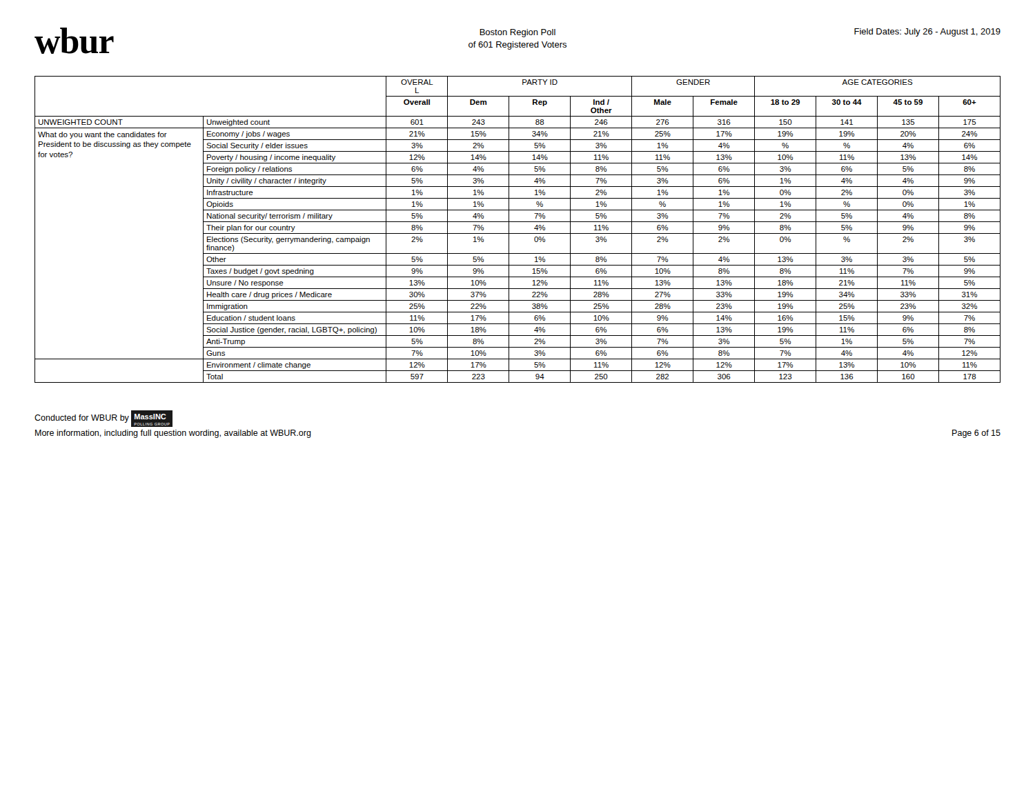wbur
Boston Region Poll
of 601 Registered Voters
Field Dates: July 26 - August 1, 2019
| | | OVERAL L | PARTY ID | GENDER | AGE CATEGORIES |
| --- | --- | --- | --- | --- | --- |
| | | Overall | Dem | Rep | Ind / Other | Male | Female | 18 to 29 | 30 to 44 | 45 to 59 | 60+ |
| UNWEIGHTED COUNT | Unweighted count | 601 | 243 | 88 | 246 | 276 | 316 | 150 | 141 | 135 | 175 |
| What do you want the candidates for President to be discussing as they compete for votes? | Economy / jobs / wages | 21% | 15% | 34% | 21% | 25% | 17% | 19% | 19% | 20% | 24% |
| Social Security / elder issues | 3% | 2% | 5% | 3% | 1% | 4% | % | % | 4% | 6% |
| Poverty / housing / income inequality | 12% | 14% | 14% | 11% | 11% | 13% | 10% | 11% | 13% | 14% |
| Foreign policy / relations | 6% | 4% | 5% | 8% | 5% | 6% | 3% | 6% | 5% | 8% |
| Unity / civility / character / integrity | 5% | 3% | 4% | 7% | 3% | 6% | 1% | 4% | 4% | 9% |
| Infrastructure | 1% | 1% | 1% | 2% | 1% | 1% | 0% | 2% | 0% | 3% |
| Opioids | 1% | 1% | % | 1% | % | 1% | 1% | % | 0% | 1% |
| National security/ terrorism / military | 5% | 4% | 7% | 5% | 3% | 7% | 2% | 5% | 4% | 8% |
| Their plan for our country | 8% | 7% | 4% | 11% | 6% | 9% | 8% | 5% | 9% | 9% |
| Elections (Security, gerrymandering, campaign finance) | 2% | 1% | 0% | 3% | 2% | 2% | 0% | % | 2% | 3% |
| Other | 5% | 5% | 1% | 8% | 7% | 4% | 13% | 3% | 3% | 5% |
| Taxes / budget / govt spedning | 9% | 9% | 15% | 6% | 10% | 8% | 8% | 11% | 7% | 9% |
| Unsure / No response | 13% | 10% | 12% | 11% | 13% | 13% | 18% | 21% | 11% | 5% |
| Health care / drug prices / Medicare | 30% | 37% | 22% | 28% | 27% | 33% | 19% | 34% | 33% | 31% |
| Immigration | 25% | 22% | 38% | 25% | 28% | 23% | 19% | 25% | 23% | 32% |
| Education / student loans | 11% | 17% | 6% | 10% | 9% | 14% | 16% | 15% | 9% | 7% |
| Social Justice (gender, racial, LGBTQ+, policing) | 10% | 18% | 4% | 6% | 6% | 13% | 19% | 11% | 6% | 8% |
| Anti-Trump | 5% | 8% | 2% | 3% | 7% | 3% | 5% | 1% | 5% | 7% |
| Guns | 7% | 10% | 3% | 6% | 6% | 8% | 7% | 4% | 4% | 12% |
| | Environment / climate change | 12% | 17% | 5% | 11% | 12% | 12% | 17% | 13% | 10% | 11% |
| | Total | 597 | 223 | 94 | 250 | 282 | 306 | 123 | 136 | 160 | 178 |
Conducted for WBUR by MassINCPOLLING GROUP
More information, including full question wording, available at WBUR.org Page 6 of 15